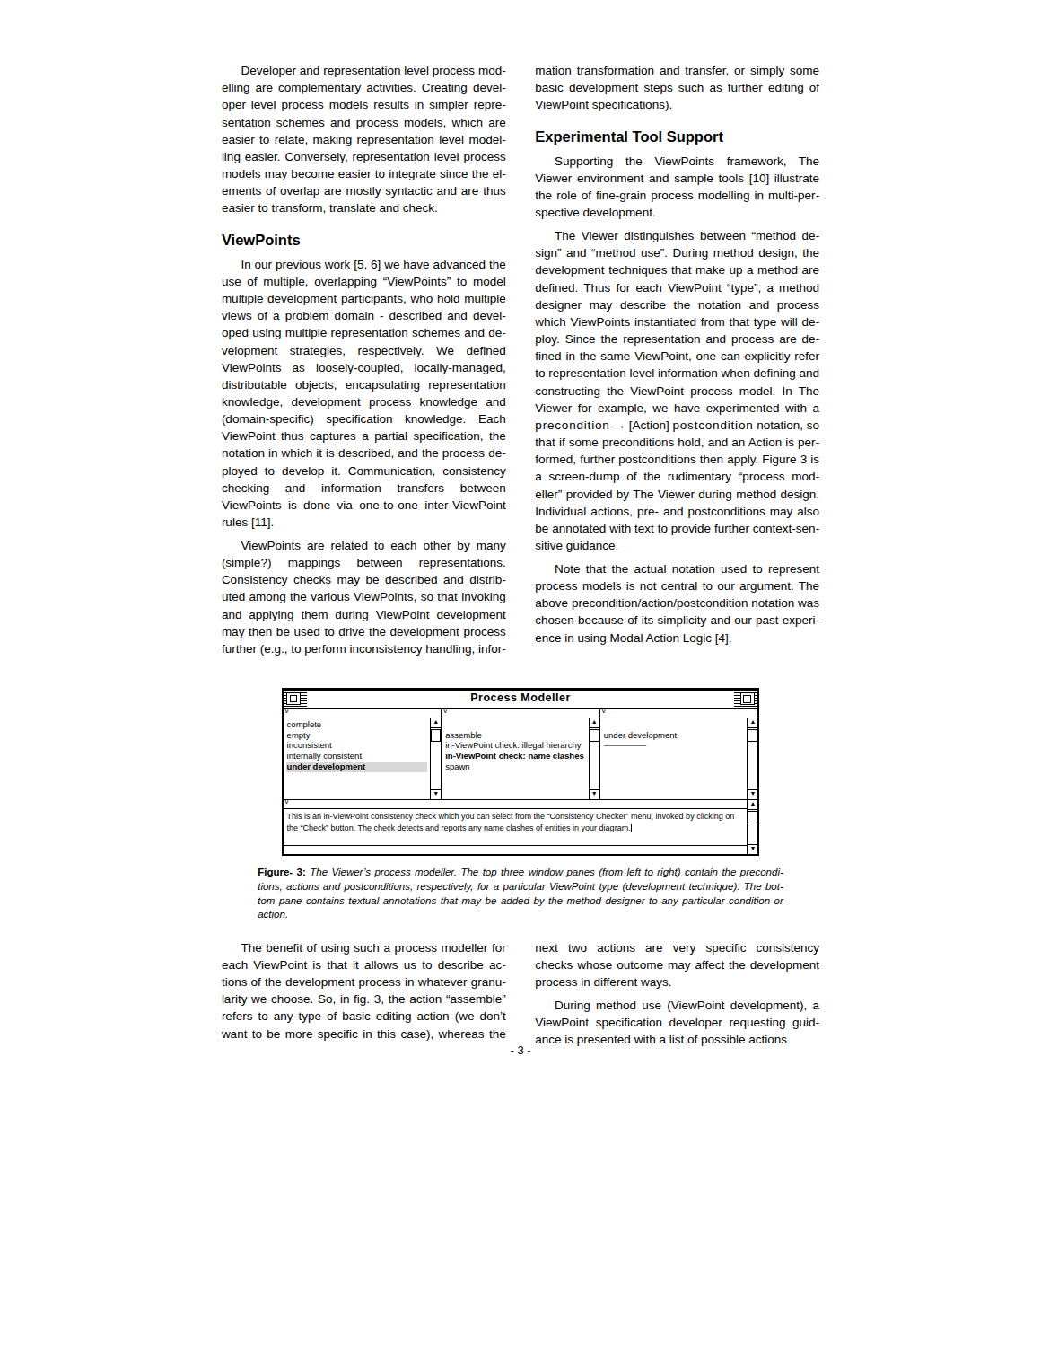Developer and representation level process modelling are complementary activities. Creating developer level process models results in simpler representation schemes and process models, which are easier to relate, making representation level modelling easier. Conversely, representation level process models may become easier to integrate since the elements of overlap are mostly syntactic and are thus easier to transform, translate and check.
ViewPoints
In our previous work [5, 6] we have advanced the use of multiple, overlapping “ViewPoints” to model multiple development participants, who hold multiple views of a problem domain - described and developed using multiple representation schemes and development strategies, respectively. We defined ViewPoints as loosely-coupled, locally-managed, distributable objects, encapsulating representation knowledge, development process knowledge and (domain-specific) specification knowledge. Each ViewPoint thus captures a partial specification, the notation in which it is described, and the process deployed to develop it. Communication, consistency checking and information transfers between ViewPoints is done via one-to-one inter-ViewPoint rules [11].
ViewPoints are related to each other by many (simple?) mappings between representations. Consistency checks may be described and distributed among the various ViewPoints, so that invoking and applying them during ViewPoint development may then be used to drive the development process further (e.g., to perform inconsistency handling, information transformation and transfer, or simply some basic development steps such as further editing of ViewPoint specifications).
Experimental Tool Support
Supporting the ViewPoints framework, The Viewer environment and sample tools [10] illustrate the role of fine-grain process modelling in multi-perspective development.
The Viewer distinguishes between “method design” and “method use”. During method design, the development techniques that make up a method are defined. Thus for each ViewPoint “type”, a method designer may describe the notation and process which ViewPoints instantiated from that type will deploy. Since the representation and process are defined in the same ViewPoint, one can explicitly refer to representation level information when defining and constructing the ViewPoint process model. In The Viewer for example, we have experimented with a precondition → [Action] postcondition notation, so that if some preconditions hold, and an Action is performed, further postconditions then apply. Figure 3 is a screen-dump of the rudimentary “process modeller” provided by The Viewer during method design. Individual actions, pre- and postconditions may also be annotated with text to provide further context-sensitive guidance.
Note that the actual notation used to represent process models is not central to our argument. The above precondition/action/postcondition notation was chosen because of its simplicity and our past experience in using Modal Action Logic [4].
Process Modeller
complete
empty
inconsistent
internally consistent
under development
▲
▼
assemble
in-ViewPoint check: illegal hierarchy
in-ViewPoint check: name clashes
spawn
▲
▼
under development
—————
▲
▼
This is an in-ViewPoint consistency check which you can select from the “Consistency Checker” menu, invoked by clicking on the “Check” button. The check detects and reports any name clashes of entities in your diagram.
▲
▼
Figure- 3: The Viewer’s process modeller. The top three window panes (from left to right) contain the preconditions, actions and postconditions, respectively, for a particular ViewPoint type (development technique). The bottom pane contains textual annotations that may be added by the method designer to any particular condition or action.
The benefit of using such a process modeller for each ViewPoint is that it allows us to describe actions of the development process in whatever granularity we choose. So, in fig. 3, the action “assemble” refers to any type of basic editing action (we don’t want to be more specific in this case), whereas the next two actions are very specific consistency checks whose outcome may affect the development process in different ways.
During method use (ViewPoint development), a ViewPoint specification developer requesting guidance is presented with a list of possible actions
- 3 -